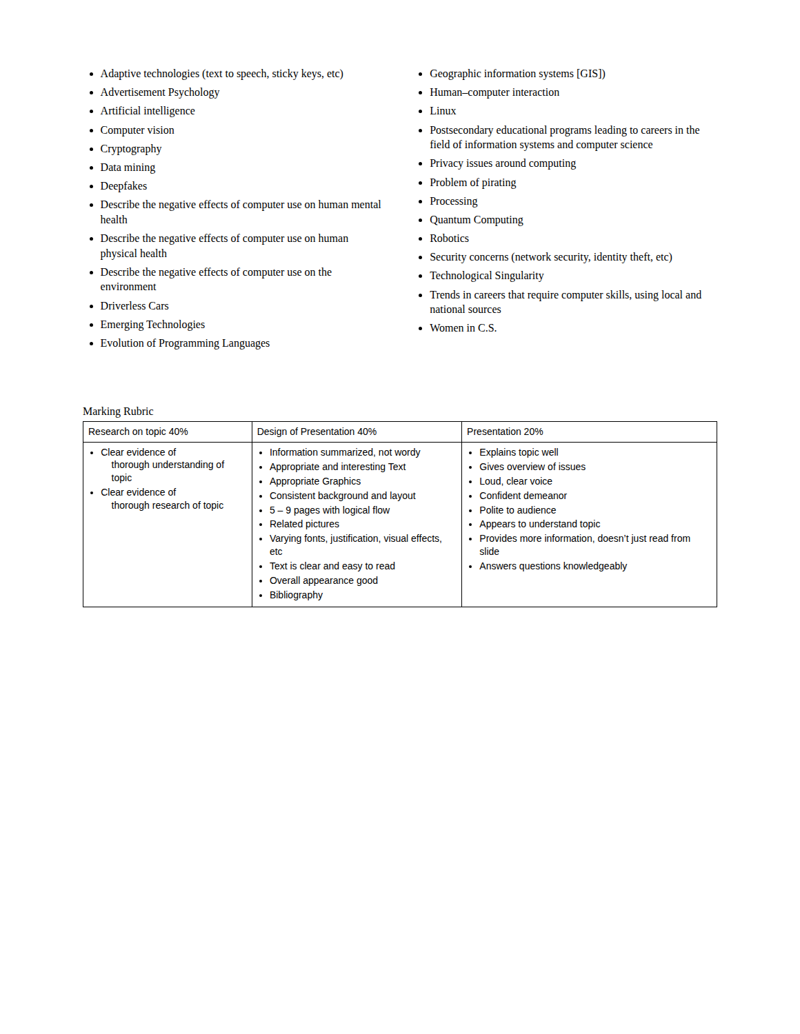Adaptive technologies (text to speech, sticky keys, etc)
Advertisement Psychology
Artificial intelligence
Computer vision
Cryptography
Data mining
Deepfakes
Describe the negative effects of computer use on human mental health
Describe the negative effects of computer use on human physical health
Describe the negative effects of computer use on the environment
Driverless Cars
Emerging Technologies
Evolution of Programming Languages
Geographic information systems [GIS])
Human–computer interaction
Linux
Postsecondary educational programs leading to careers in the field of information systems and computer science
Privacy issues around computing
Problem of pirating
Processing
Quantum Computing
Robotics
Security concerns (network security, identity theft, etc)
Technological Singularity
Trends in careers that require computer skills, using local and national sources
Women in C.S.
Marking Rubric
| Research on topic 40% | Design of Presentation 40% | Presentation 20% |
| --- | --- | --- |
| Clear evidence of thorough understanding of topic Clear evidence of thorough research of topic | Information summarized, not wordy Appropriate and interesting Text Appropriate Graphics Consistent background and layout 5 – 9 pages with logical flow Related pictures Varying fonts, justification, visual effects, etc Text is clear and easy to read Overall appearance good Bibliography | Explains topic well Gives overview of issues Loud, clear voice Confident demeanor Polite to audience Appears to understand topic Provides more information, doesn’t just read from slide Answers questions knowledgeably |